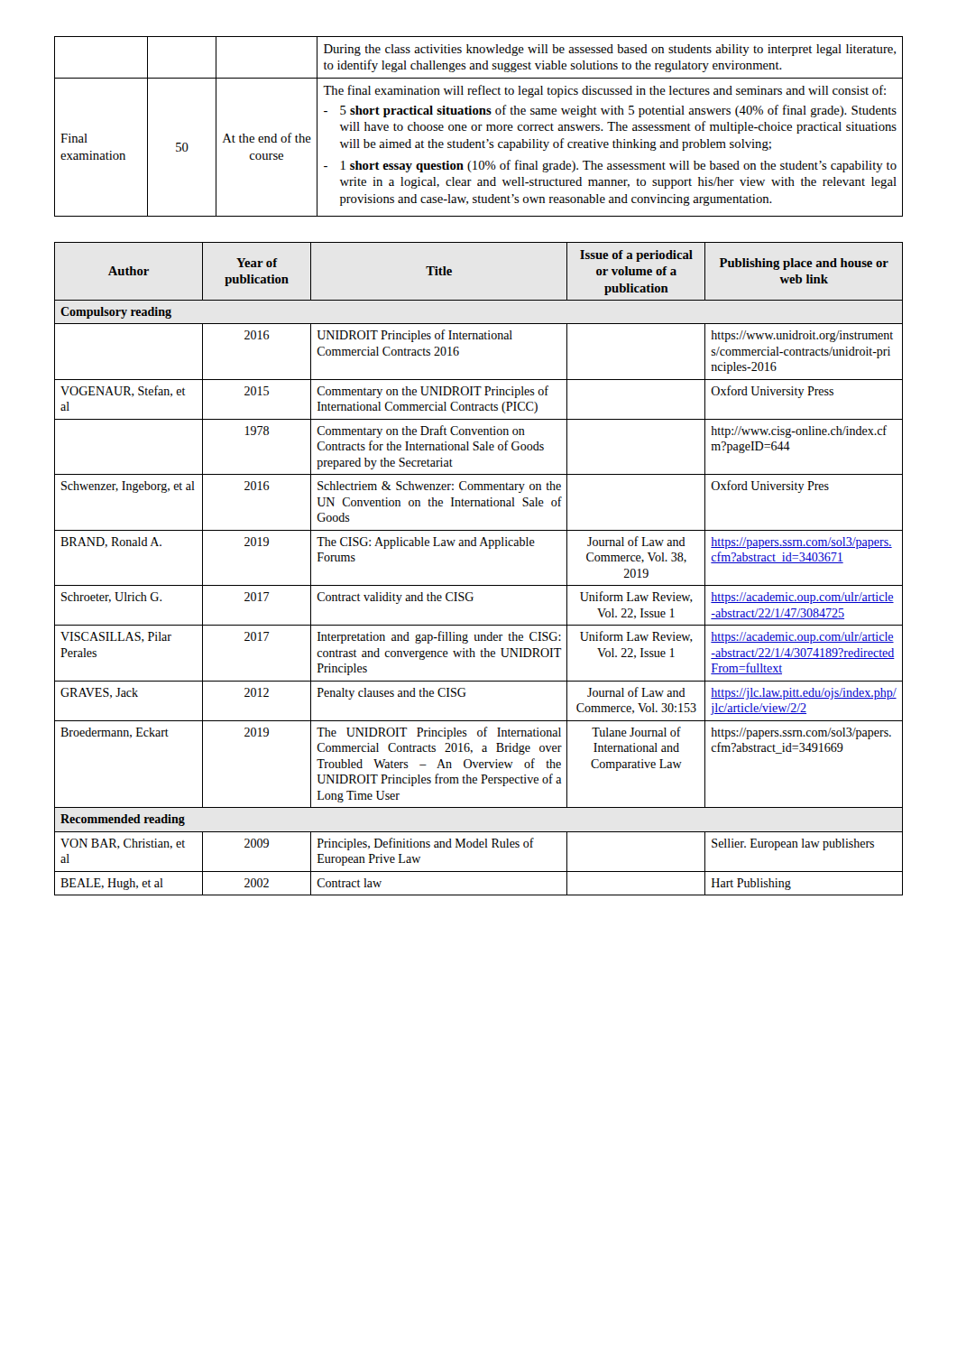| | | | During the class activities knowledge will be assessed based on students ability to interpret legal literature, to identify legal challenges and suggest viable solutions to the regulatory environment. |
| Final examination | 50 | At the end of the course | The final examination will reflect to legal topics discussed in the lectures and seminars and will consist of: 5 short practical situations of the same weight with 5 potential answers (40% of final grade). Students will have to choose one or more correct answers. The assessment of multiple-choice practical situations will be aimed at the student’s capability of creative thinking and problem solving; 1 short essay question (10% of final grade). The assessment will be based on the student’s capability to write in a logical, clear and well-structured manner, to support his/her view with the relevant legal provisions and case-law, student’s own reasonable and convincing argumentation. |
| Author | Year of publication | Title | Issue of a periodical or volume of a publication | Publishing place and house or web link |
| --- | --- | --- | --- | --- |
| Compulsory reading |
| | 2016 | UNIDROIT Principles of International Commercial Contracts 2016 | | https://www.unidroit.org/instruments/commercial-contracts/unidroit-principles-2016 |
| VOGENAUR, Stefan, et al | 2015 | Commentary on the UNIDROIT Principles of International Commercial Contracts (PICC) | | Oxford University Press |
| | 1978 | Commentary on the Draft Convention on Contracts for the International Sale of Goods prepared by the Secretariat | | http://www.cisg-online.ch/index.cfm?pageID=644 |
| Schwenzer, Ingeborg, et al | 2016 | Schlectriem & Schwenzer: Commentary on the UN Convention on the International Sale of Goods | | Oxford University Pres |
| BRAND, Ronald A. | 2019 | The CISG: Applicable Law and Applicable Forums | Journal of Law and Commerce, Vol. 38, 2019 | https://papers.ssrn.com/sol3/papers.cfm?abstract_id=3403671 |
| Schroeter, Ulrich G. | 2017 | Contract validity and the CISG | Uniform Law Review, Vol. 22, Issue 1 | https://academic.oup.com/ulr/article-abstract/22/1/47/3084725 |
| VISCASILLAS, Pilar Perales | 2017 | Interpretation and gap-filling under the CISG: contrast and convergence with the UNIDROIT Principles | Uniform Law Review, Vol. 22, Issue 1 | https://academic.oup.com/ulr/article-abstract/22/1/4/3074189?redirectedFrom=fulltext |
| GRAVES, Jack | 2012 | Penalty clauses and the CISG | Journal of Law and Commerce, Vol. 30:153 | https://jlc.law.pitt.edu/ojs/index.php/jlc/article/view/2/2 |
| Broedermann, Eckart | 2019 | The UNIDROIT Principles of International Commercial Contracts 2016, a Bridge over Troubled Waters – An Overview of the UNIDROIT Principles from the Perspective of a Long Time User | Tulane Journal of International and Comparative Law | https://papers.ssrn.com/sol3/papers.cfm?abstract_id=3491669 |
| Recommended reading |
| VON BAR, Christian, et al | 2009 | Principles, Definitions and Model Rules of European Prive Law | | Sellier. European law publishers |
| BEALE, Hugh, et al | 2002 | Contract law | | Hart Publishing |